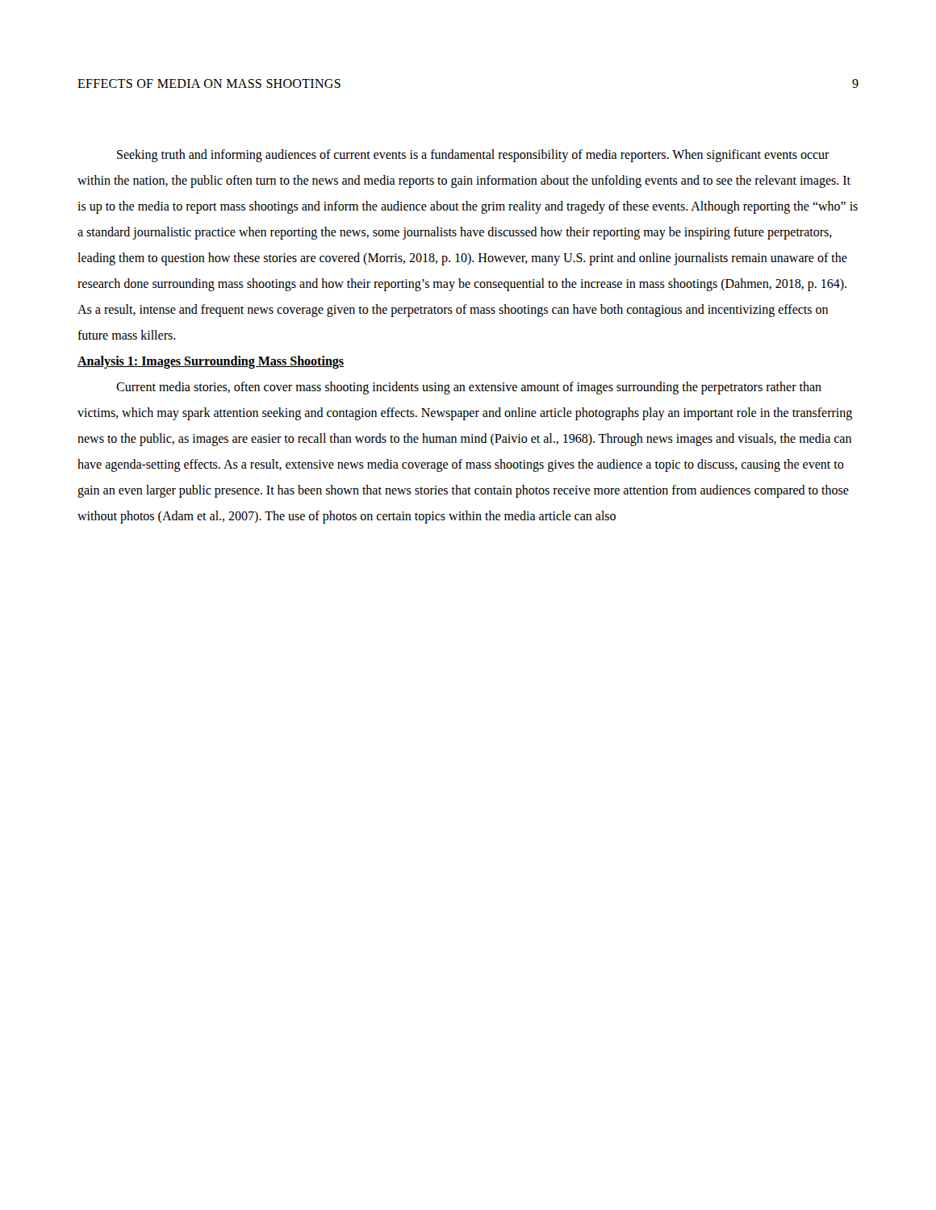Effects of Media on Mass Shootings 9
Seeking truth and informing audiences of current events is a fundamental responsibility of media reporters. When significant events occur within the nation, the public often turn to the news and media reports to gain information about the unfolding events and to see the relevant images. It is up to the media to report mass shootings and inform the audience about the grim reality and tragedy of these events. Although reporting the “who” is a standard journalistic practice when reporting the news, some journalists have discussed how their reporting may be inspiring future perpetrators, leading them to question how these stories are covered (Morris, 2018, p. 10). However, many U.S. print and online journalists remain unaware of the research done surrounding mass shootings and how their reporting’s may be consequential to the increase in mass shootings (Dahmen, 2018, p. 164). As a result, intense and frequent news coverage given to the perpetrators of mass shootings can have both contagious and incentivizing effects on future mass killers.
Analysis 1: Images Surrounding Mass Shootings
Current media stories, often cover mass shooting incidents using an extensive amount of images surrounding the perpetrators rather than victims, which may spark attention seeking and contagion effects. Newspaper and online article photographs play an important role in the transferring news to the public, as images are easier to recall than words to the human mind (Paivio et al., 1968). Through news images and visuals, the media can have agenda-setting effects. As a result, extensive news media coverage of mass shootings gives the audience a topic to discuss, causing the event to gain an even larger public presence. It has been shown that news stories that contain photos receive more attention from audiences compared to those without photos (Adam et al., 2007). The use of photos on certain topics within the media article can also